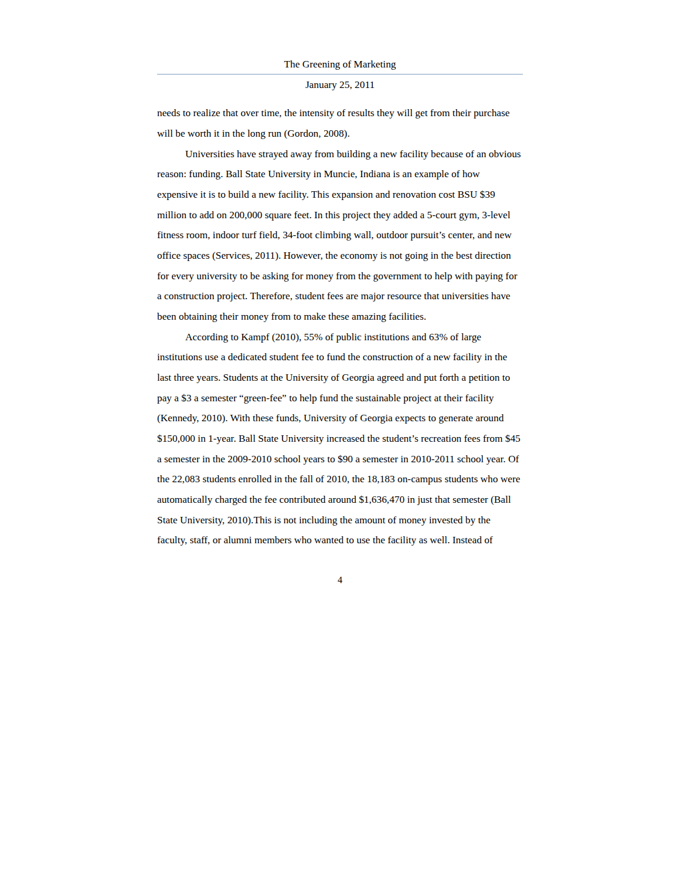The Greening of Marketing
January 25, 2011
needs to realize that over time, the intensity of results they will get from their purchase will be worth it in the long run (Gordon, 2008).
Universities have strayed away from building a new facility because of an obvious reason: funding. Ball State University in Muncie, Indiana is an example of how expensive it is to build a new facility. This expansion and renovation cost BSU $39 million to add on 200,000 square feet. In this project they added a 5-court gym, 3-level fitness room, indoor turf field, 34-foot climbing wall, outdoor pursuit’s center, and new office spaces (Services, 2011). However, the economy is not going in the best direction for every university to be asking for money from the government to help with paying for a construction project. Therefore, student fees are major resource that universities have been obtaining their money from to make these amazing facilities.
According to Kampf (2010), 55% of public institutions and 63% of large institutions use a dedicated student fee to fund the construction of a new facility in the last three years. Students at the University of Georgia agreed and put forth a petition to pay a $3 a semester “green-fee” to help fund the sustainable project at their facility (Kennedy, 2010). With these funds, University of Georgia expects to generate around $150,000 in 1-year. Ball State University increased the student’s recreation fees from $45 a semester in the 2009-2010 school years to $90 a semester in 2010-2011 school year. Of the 22,083 students enrolled in the fall of 2010, the 18,183 on-campus students who were automatically charged the fee contributed around $1,636,470 in just that semester (Ball State University, 2010).This is not including the amount of money invested by the faculty, staff, or alumni members who wanted to use the facility as well. Instead of
4